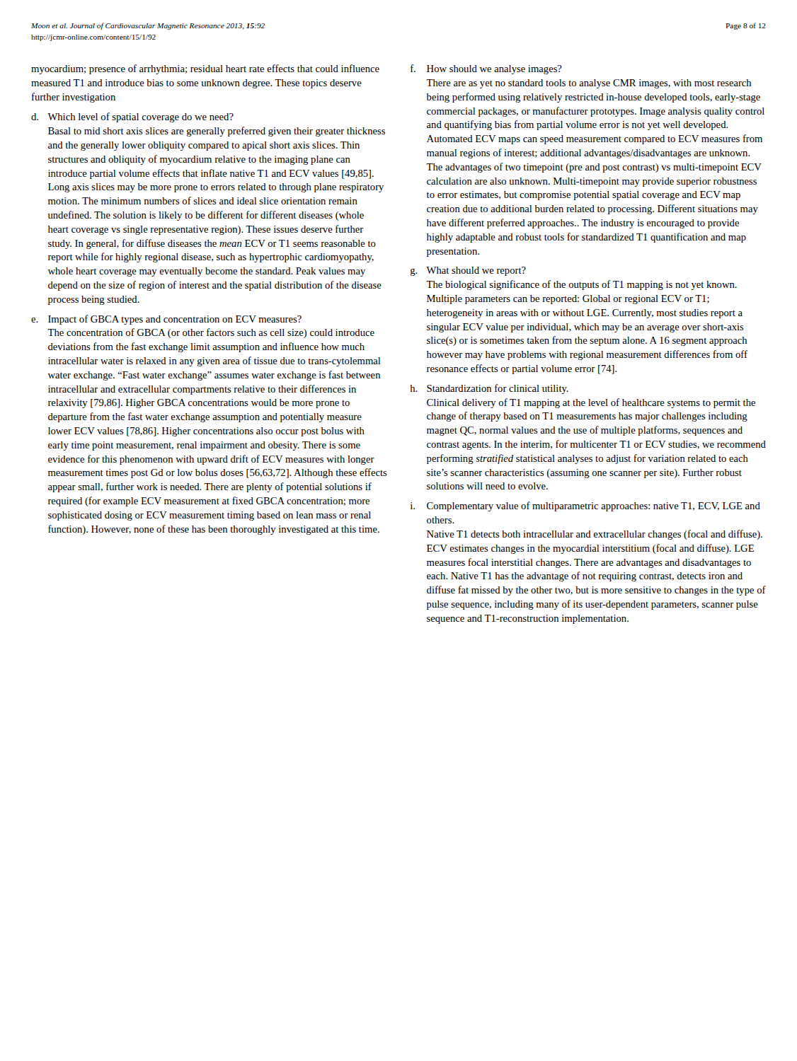Moon et al. Journal of Cardiovascular Magnetic Resonance 2013, 15:92
http://jcmr-online.com/content/15/1/92
Page 8 of 12
myocardium; presence of arrhythmia; residual heart rate effects that could influence measured T1 and introduce bias to some unknown degree. These topics deserve further investigation
d. Which level of spatial coverage do we need? Basal to mid short axis slices are generally preferred given their greater thickness and the generally lower obliquity compared to apical short axis slices. Thin structures and obliquity of myocardium relative to the imaging plane can introduce partial volume effects that inflate native T1 and ECV values [49,85]. Long axis slices may be more prone to errors related to through plane respiratory motion. The minimum numbers of slices and ideal slice orientation remain undefined. The solution is likely to be different for different diseases (whole heart coverage vs single representative region). These issues deserve further study. In general, for diffuse diseases the mean ECV or T1 seems reasonable to report while for highly regional disease, such as hypertrophic cardiomyopathy, whole heart coverage may eventually become the standard. Peak values may depend on the size of region of interest and the spatial distribution of the disease process being studied.
e. Impact of GBCA types and concentration on ECV measures? The concentration of GBCA (or other factors such as cell size) could introduce deviations from the fast exchange limit assumption and influence how much intracellular water is relaxed in any given area of tissue due to trans-cytolemmal water exchange. “Fast water exchange” assumes water exchange is fast between intracellular and extracellular compartments relative to their differences in relaxivity [79,86]. Higher GBCA concentrations would be more prone to departure from the fast water exchange assumption and potentially measure lower ECV values [78,86]. Higher concentrations also occur post bolus with early time point measurement, renal impairment and obesity. There is some evidence for this phenomenon with upward drift of ECV measures with longer measurement times post Gd or low bolus doses [56,63,72]. Although these effects appear small, further work is needed. There are plenty of potential solutions if required (for example ECV measurement at fixed GBCA concentration; more sophisticated dosing or ECV measurement timing based on lean mass or renal function). However, none of these has been thoroughly investigated at this time.
f. How should we analyse images? There are as yet no standard tools to analyse CMR images, with most research being performed using relatively restricted in-house developed tools, early-stage commercial packages, or manufacturer prototypes. Image analysis quality control and quantifying bias from partial volume error is not yet well developed. Automated ECV maps can speed measurement compared to ECV measures from manual regions of interest; additional advantages/disadvantages are unknown. The advantages of two timepoint (pre and post contrast) vs multi-timepoint ECV calculation are also unknown. Multi-timepoint may provide superior robustness to error estimates, but compromise potential spatial coverage and ECV map creation due to additional burden related to processing. Different situations may have different preferred approaches.. The industry is encouraged to provide highly adaptable and robust tools for standardized T1 quantification and map presentation.
g. What should we report? The biological significance of the outputs of T1 mapping is not yet known. Multiple parameters can be reported: Global or regional ECV or T1; heterogeneity in areas with or without LGE. Currently, most studies report a singular ECV value per individual, which may be an average over short-axis slice(s) or is sometimes taken from the septum alone. A 16 segment approach however may have problems with regional measurement differences from off resonance effects or partial volume error [74].
h. Standardization for clinical utility. Clinical delivery of T1 mapping at the level of healthcare systems to permit the change of therapy based on T1 measurements has major challenges including magnet QC, normal values and the use of multiple platforms, sequences and contrast agents. In the interim, for multicenter T1 or ECV studies, we recommend performing stratified statistical analyses to adjust for variation related to each site’s scanner characteristics (assuming one scanner per site). Further robust solutions will need to evolve.
i. Complementary value of multiparametric approaches: native T1, ECV, LGE and others. Native T1 detects both intracellular and extracellular changes (focal and diffuse). ECV estimates changes in the myocardial interstitium (focal and diffuse). LGE measures focal interstitial changes. There are advantages and disadvantages to each. Native T1 has the advantage of not requiring contrast, detects iron and diffuse fat missed by the other two, but is more sensitive to changes in the type of pulse sequence, including many of its user-dependent parameters, scanner pulse sequence and T1-reconstruction implementation.